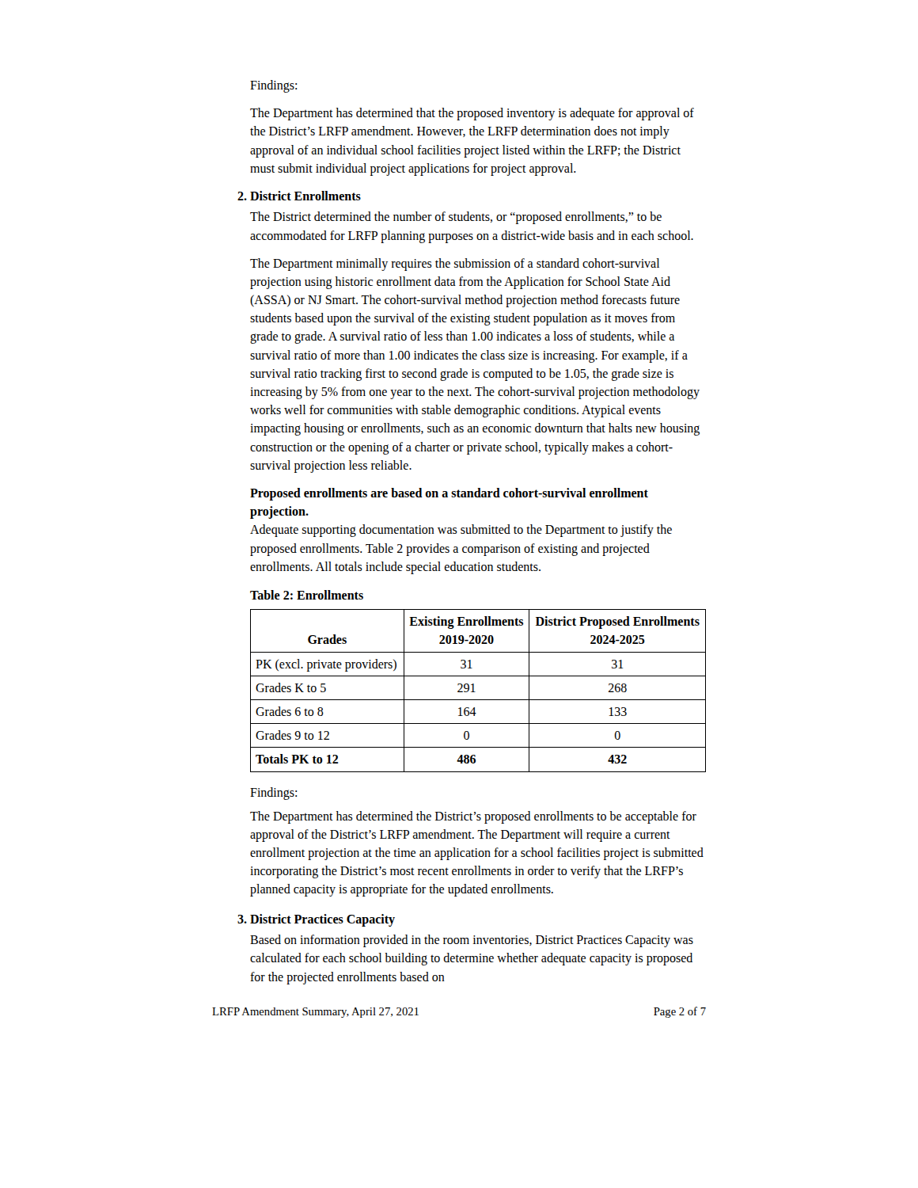Findings:
The Department has determined that the proposed inventory is adequate for approval of the District’s LRFP amendment. However, the LRFP determination does not imply approval of an individual school facilities project listed within the LRFP; the District must submit individual project applications for project approval.
District Enrollments
The District determined the number of students, or “proposed enrollments,” to be accommodated for LRFP planning purposes on a district-wide basis and in each school.
The Department minimally requires the submission of a standard cohort-survival projection using historic enrollment data from the Application for School State Aid (ASSA) or NJ Smart. The cohort-survival method projection method forecasts future students based upon the survival of the existing student population as it moves from grade to grade. A survival ratio of less than 1.00 indicates a loss of students, while a survival ratio of more than 1.00 indicates the class size is increasing. For example, if a survival ratio tracking first to second grade is computed to be 1.05, the grade size is increasing by 5% from one year to the next. The cohort-survival projection methodology works well for communities with stable demographic conditions. Atypical events impacting housing or enrollments, such as an economic downturn that halts new housing construction or the opening of a charter or private school, typically makes a cohort-survival projection less reliable.
Proposed enrollments are based on a standard cohort-survival enrollment projection.
Adequate supporting documentation was submitted to the Department to justify the proposed enrollments. Table 2 provides a comparison of existing and projected enrollments. All totals include special education students.
Table 2: Enrollments
| Grades | Existing Enrollments 2019-2020 | District Proposed Enrollments 2024-2025 |
| --- | --- | --- |
| PK (excl. private providers) | 31 | 31 |
| Grades K to 5 | 291 | 268 |
| Grades 6 to 8 | 164 | 133 |
| Grades 9 to 12 | 0 | 0 |
| Totals PK to 12 | 486 | 432 |
Findings:
The Department has determined the District’s proposed enrollments to be acceptable for approval of the District’s LRFP amendment. The Department will require a current enrollment projection at the time an application for a school facilities project is submitted incorporating the District’s most recent enrollments in order to verify that the LRFP’s planned capacity is appropriate for the updated enrollments.
District Practices Capacity
Based on information provided in the room inventories, District Practices Capacity was calculated for each school building to determine whether adequate capacity is proposed for the projected enrollments based on
LRFP Amendment Summary, April 27, 2021 Page 2 of 7